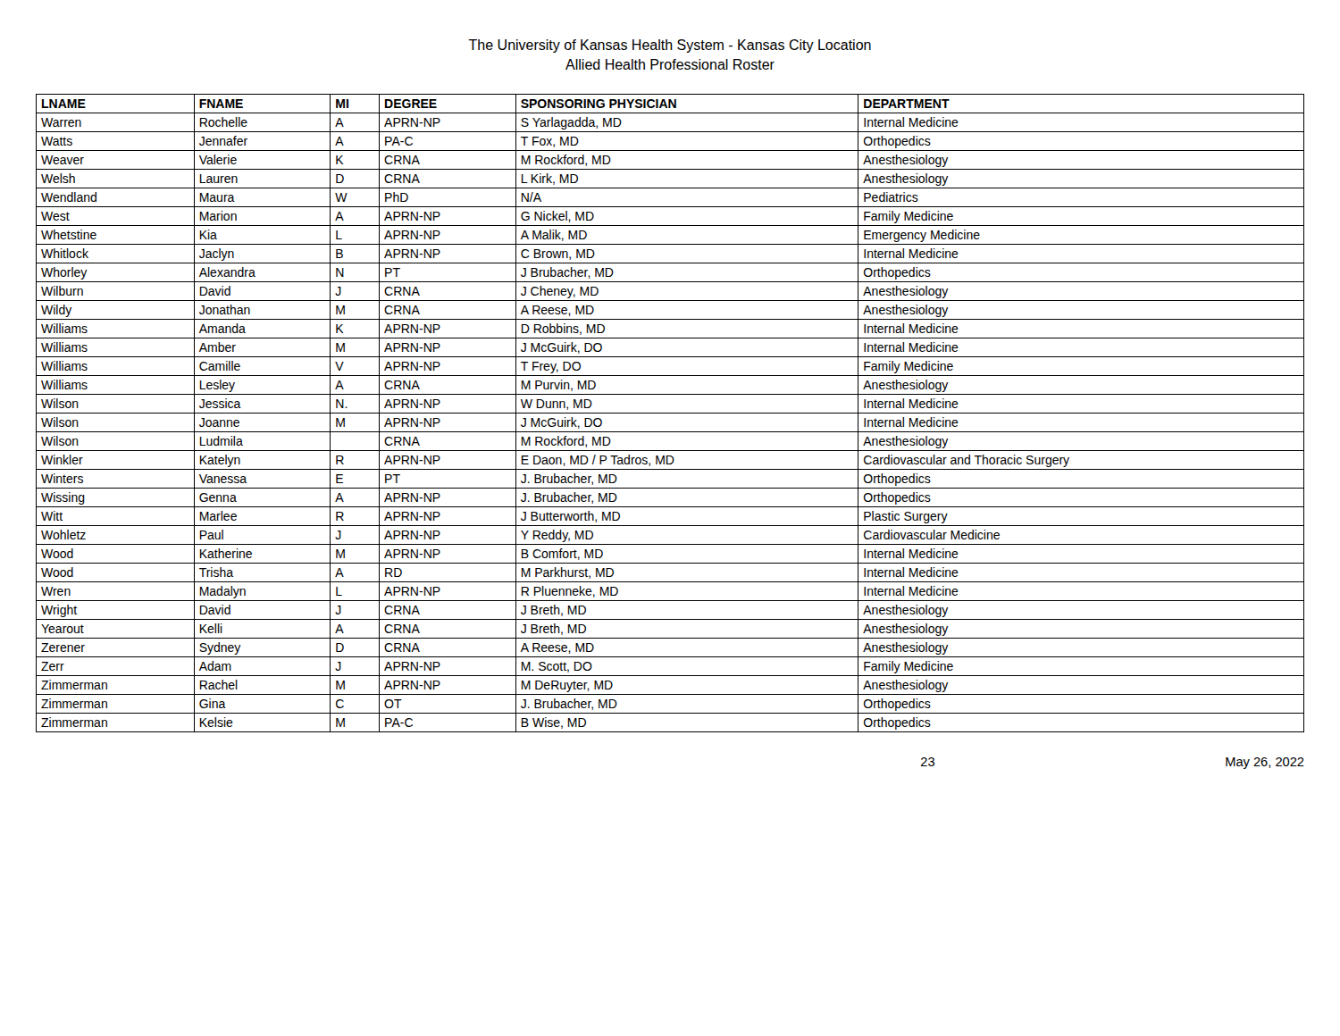The University of Kansas Health System - Kansas City Location
Allied Health Professional Roster
| LNAME | FNAME | MI | DEGREE | SPONSORING PHYSICIAN | DEPARTMENT |
| --- | --- | --- | --- | --- | --- |
| Warren | Rochelle | A | APRN-NP | S Yarlagadda, MD | Internal Medicine |
| Watts | Jennafer | A | PA-C | T Fox, MD | Orthopedics |
| Weaver | Valerie | K | CRNA | M Rockford, MD | Anesthesiology |
| Welsh | Lauren | D | CRNA | L Kirk, MD | Anesthesiology |
| Wendland | Maura | W | PhD | N/A | Pediatrics |
| West | Marion | A | APRN-NP | G Nickel, MD | Family Medicine |
| Whetstine | Kia | L | APRN-NP | A Malik, MD | Emergency Medicine |
| Whitlock | Jaclyn | B | APRN-NP | C Brown, MD | Internal Medicine |
| Whorley | Alexandra | N | PT | J Brubacher, MD | Orthopedics |
| Wilburn | David | J | CRNA | J Cheney, MD | Anesthesiology |
| Wildy | Jonathan | M | CRNA | A Reese, MD | Anesthesiology |
| Williams | Amanda | K | APRN-NP | D Robbins, MD | Internal Medicine |
| Williams | Amber | M | APRN-NP | J McGuirk, DO | Internal Medicine |
| Williams | Camille | V | APRN-NP | T Frey, DO | Family Medicine |
| Williams | Lesley | A | CRNA | M Purvin, MD | Anesthesiology |
| Wilson | Jessica | N. | APRN-NP | W Dunn, MD | Internal Medicine |
| Wilson | Joanne | M | APRN-NP | J McGuirk, DO | Internal Medicine |
| Wilson | Ludmila | | CRNA | M Rockford, MD | Anesthesiology |
| Winkler | Katelyn | R | APRN-NP | E Daon, MD / P Tadros, MD | Cardiovascular and Thoracic Surgery |
| Winters | Vanessa | E | PT | J. Brubacher, MD | Orthopedics |
| Wissing | Genna | A | APRN-NP | J. Brubacher, MD | Orthopedics |
| Witt | Marlee | R | APRN-NP | J Butterworth, MD | Plastic Surgery |
| Wohletz | Paul | J | APRN-NP | Y Reddy, MD | Cardiovascular Medicine |
| Wood | Katherine | M | APRN-NP | B Comfort, MD | Internal Medicine |
| Wood | Trisha | A | RD | M Parkhurst, MD | Internal Medicine |
| Wren | Madalyn | L | APRN-NP | R Pluenneke, MD | Internal Medicine |
| Wright | David | J | CRNA | J Breth, MD | Anesthesiology |
| Yearout | Kelli | A | CRNA | J Breth, MD | Anesthesiology |
| Zerener | Sydney | D | CRNA | A Reese, MD | Anesthesiology |
| Zerr | Adam | J | APRN-NP | M. Scott, DO | Family Medicine |
| Zimmerman | Rachel | M | APRN-NP | M DeRuyter, MD | Anesthesiology |
| Zimmerman | Gina | C | OT | J. Brubacher, MD | Orthopedics |
| Zimmerman | Kelsie | M | PA-C | B Wise, MD | Orthopedics |
23
May 26, 2022